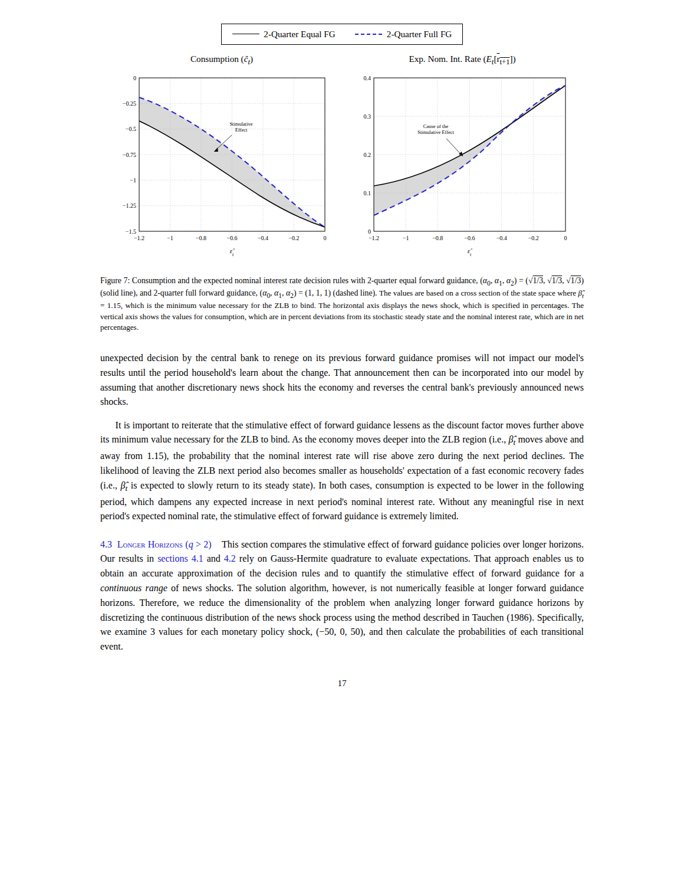2-Quarter Equal FG 2-Quarter Full FG
Consumption (ĉt)
Stimulative Effect 0 −0.25 −0.5 −0.75 −1 −1.25 −1.5 −1.2 −1 −0.8 −0.6 −0.4 −0.2 0 ε̂t
Exp. Nom. Int. Rate (Et[rt+1])
Cause of the Stimulative Effect 0.4 0.3 0.2 0.1 0 −1.2 −1 −0.8 −0.6 −0.4 −0.2 0 ε̂t
Figure 7: Consumption and the expected nominal interest rate decision rules with 2-quarter equal forward guidance, (α0, α1, α2) = (√1/3, √1/3, √1/3) (solid line), and 2-quarter full forward guidance, (α0, α1, α2) = (1, 1, 1) (dashed line). The values are based on a cross section of the state space where β̂t = 1.15, which is the minimum value necessary for the ZLB to bind. The horizontal axis displays the news shock, which is specified in percentages. The vertical axis shows the values for consumption, which are in percent deviations from its stochastic steady state and the nominal interest rate, which are in net percentages.
unexpected decision by the central bank to renege on its previous forward guidance promises will not impact our model's results until the period household's learn about the change. That announcement then can be incorporated into our model by assuming that another discretionary news shock hits the economy and reverses the central bank's previously announced news shocks.
It is important to reiterate that the stimulative effect of forward guidance lessens as the discount factor moves further above its minimum value necessary for the ZLB to bind. As the economy moves deeper into the ZLB region (i.e., β̂t moves above and away from 1.15), the probability that the nominal interest rate will rise above zero during the next period declines. The likelihood of leaving the ZLB next period also becomes smaller as households' expectation of a fast economic recovery fades (i.e., β̂t is expected to slowly return to its steady state). In both cases, consumption is expected to be lower in the following period, which dampens any expected increase in next period's nominal interest rate. Without any meaningful rise in next period's expected nominal rate, the stimulative effect of forward guidance is extremely limited.
4.3 Longer Horizons (q > 2) This section compares the stimulative effect of forward guidance policies over longer horizons. Our results in sections 4.1 and 4.2 rely on Gauss-Hermite quadrature to evaluate expectations. That approach enables us to obtain an accurate approximation of the decision rules and to quantify the stimulative effect of forward guidance for a continuous range of news shocks. The solution algorithm, however, is not numerically feasible at longer forward guidance horizons. Therefore, we reduce the dimensionality of the problem when analyzing longer forward guidance horizons by discretizing the continuous distribution of the news shock process using the method described in Tauchen (1986). Specifically, we examine 3 values for each monetary policy shock, (−50, 0, 50), and then calculate the probabilities of each transitional event.
17